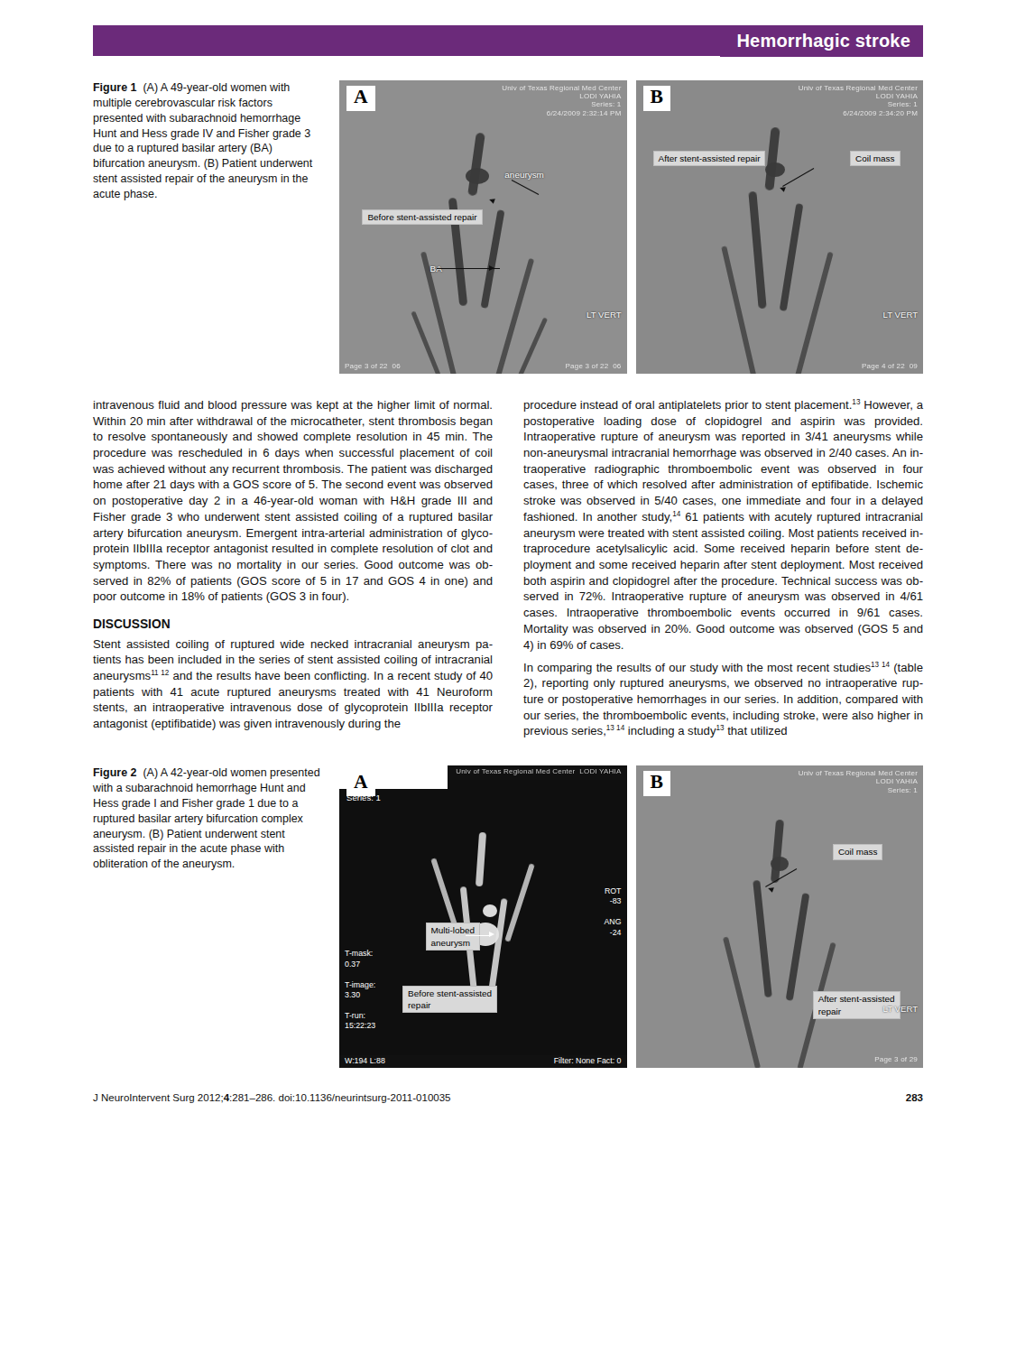Hemorrhagic stroke
Figure 1 (A) A 49-year-old women with multiple cerebrovascular risk factors presented with subarachnoid hemorrhage Hunt and Hess grade IV and Fisher grade 3 due to a ruptured basilar artery (BA) bifurcation aneurysm. (B) Patient underwent stent assisted repair of the aneurysm in the acute phase.
A
Univ of Texas Regional Med Center
LODI YAHIA
Series: 1
6/24/2009 2:32:14 PM
Page 3 of 22 06
Page 3 of 22 06
Before stent-assisted repair
aneurysm
BA
LT VERT
B
Univ of Texas Regional Med Center
LODI YAHIA
Series: 1
6/24/2009 2:34:20 PM
Page 4 of 22 09
After stent-assisted repair
Coil mass
LT VERT
intravenous fluid and blood pressure was kept at the higher limit of normal. Within 20 min after withdrawal of the microcatheter, stent thrombosis began to resolve spontaneously and showed complete resolution in 45 min. The procedure was rescheduled in 6 days when successful placement of coil was achieved without any recurrent thrombosis. The patient was discharged home after 21 days with a GOS score of 5. The second event was observed on postoperative day 2 in a 46-year-old woman with H&H grade III and Fisher grade 3 who underwent stent assisted coiling of a ruptured basilar artery bifurcation aneurysm. Emergent intra-arterial administration of glycoprotein IIbIIIa receptor antagonist resulted in complete resolution of clot and symptoms. There was no mortality in our series. Good outcome was observed in 82% of patients (GOS score of 5 in 17 and GOS 4 in one) and poor outcome in 18% of patients (GOS 3 in four).
DISCUSSION
Stent assisted coiling of ruptured wide necked intracranial aneurysm patients has been included in the series of stent assisted coiling of intracranial aneurysms11 12 and the results have been conflicting. In a recent study of 40 patients with 41 acute ruptured aneurysms treated with 41 Neuroform stents, an intraoperative intravenous dose of glycoprotein IIbIIIa receptor antagonist (eptifibatide) was given intravenously during the
procedure instead of oral antiplatelets prior to stent placement.13 However, a postoperative loading dose of clopidogrel and aspirin was provided. Intraoperative rupture of aneurysm was reported in 3/41 aneurysms while non-aneurysmal intracranial hemorrhage was observed in 2/40 cases. An intraoperative radiographic thromboembolic event was observed in four cases, three of which resolved after administration of eptifibatide. Ischemic stroke was observed in 5/40 cases, one immediate and four in a delayed fashioned. In another study,14 61 patients with acutely ruptured intracranial aneurysm were treated with stent assisted coiling. Most patients received intraprocedure acetylsalicylic acid. Some received heparin before stent deployment and some received heparin after stent deployment. Most received both aspirin and clopidogrel after the procedure. Technical success was observed in 72%. Intraoperative rupture of aneurysm was observed in 4/61 cases. Intraoperative thromboembolic events occurred in 9/61 cases. Mortality was observed in 20%. Good outcome was observed (GOS 5 and 4) in 69% of cases.
In comparing the results of our study with the most recent studies13 14 (table 2), reporting only ruptured aneurysms, we observed no intraoperative rupture or postoperative hemorrhages in our series. In addition, compared with our series, the thromboembolic events, including stroke, were also higher in previous series,13 14 including a study13 that utilized
Figure 2 (A) A 42-year-old women presented with a subarachnoid hemorrhage Hunt and Hess grade I and Fisher grade 1 due to a ruptured basilar artery bifurcation complex aneurysm. (B) Patient underwent stent assisted repair in the acute phase with obliteration of the aneurysm.
A
Univ of Texas Regional Med Center LODI YAHIA
Series: 1
Multi-lobed
aneurysm
Before stent-assisted
repair
T-mask:
0.37
T-image:
3.30
T-run:
15:22:23
ROT
-83
ANG
-24
W:194 L:88 Filter: None Fact: 0
B
Univ of Texas Regional Med Center
LODI YAHIA
Series: 1
Page 3 of 29
Coil mass
After stent-assisted
repair
LT VERT
J NeuroIntervent Surg 2012;4:281–286. doi:10.1136/neurintsurg-2011-010035
283